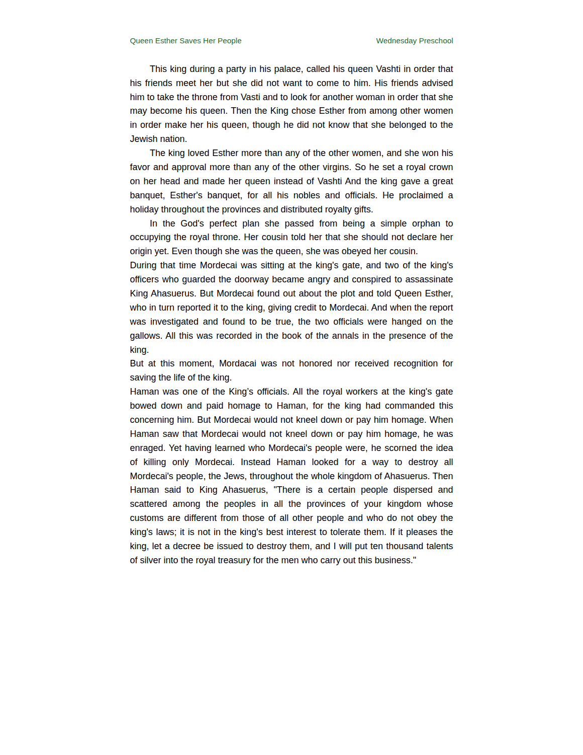Queen Esther Saves Her People Wednesday Preschool
This king during a party in his palace, called his queen Vashti in order that his friends meet her but she did not want to come to him. His friends advised him to take the throne from Vasti and to look for another woman in order that she may become his queen. Then the King chose Esther from among other women in order make her his queen, though he did not know that she belonged to the Jewish nation.
The king loved Esther more than any of the other women, and she won his favor and approval more than any of the other virgins. So he set a royal crown on her head and made her queen instead of Vashti And the king gave a great banquet, Esther's banquet, for all his nobles and officials. He proclaimed a holiday throughout the provinces and distributed royalty gifts.
In the God's perfect plan she passed from being a simple orphan to occupying the royal throne. Her cousin told her that she should not declare her origin yet. Even though she was the queen, she was obeyed her cousin.
During that time Mordecai was sitting at the king's gate, and two of the king's officers who guarded the doorway became angry and conspired to assassinate King Ahasuerus. But Mordecai found out about the plot and told Queen Esther, who in turn reported it to the king, giving credit to Mordecai. And when the report was investigated and found to be true, the two officials were hanged on the gallows. All this was recorded in the book of the annals in the presence of the king.
But at this moment, Mordacai was not honored nor received recognition for saving the life of the king.
Haman was one of the King’s officials. All the royal workers at the king's gate bowed down and paid homage to Haman, for the king had commanded this concerning him. But Mordecai would not kneel down or pay him homage. When Haman saw that Mordecai would not kneel down or pay him homage, he was enraged. Yet having learned who Mordecai's people were, he scorned the idea of killing only Mordecai. Instead Haman looked for a way to destroy all Mordecai's people, the Jews, throughout the whole kingdom of Ahasuerus. Then Haman said to King Ahasuerus, "There is a certain people dispersed and scattered among the peoples in all the provinces of your kingdom whose customs are different from those of all other people and who do not obey the king's laws; it is not in the king's best interest to tolerate them. If it pleases the king, let a decree be issued to destroy them, and I will put ten thousand talents of silver into the royal treasury for the men who carry out this business."